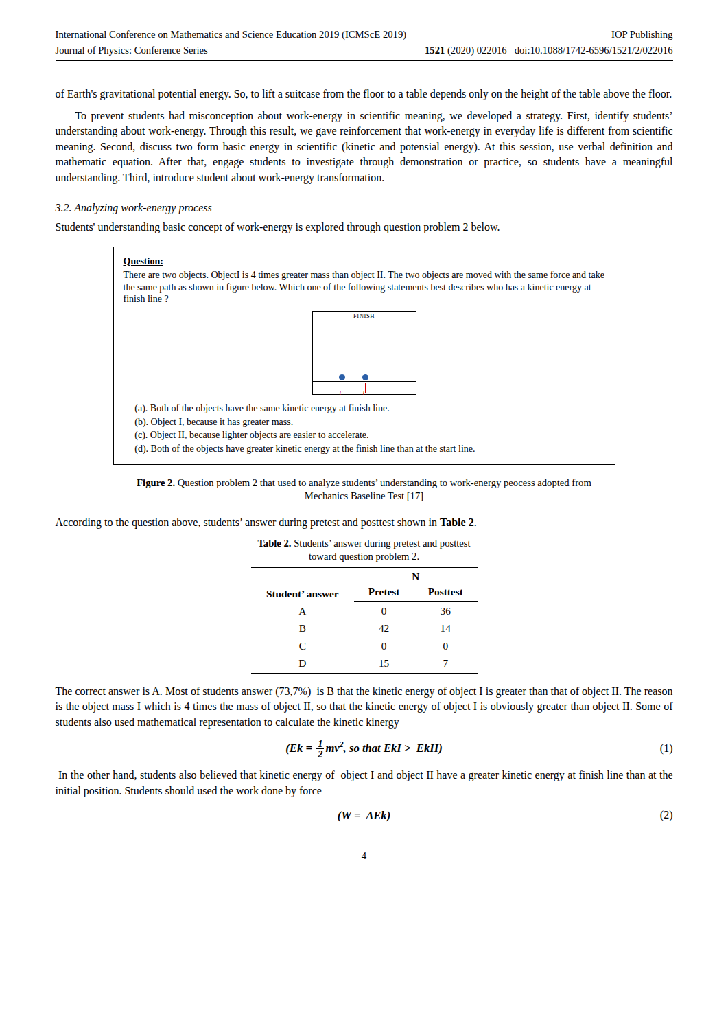International Conference on Mathematics and Science Education 2019 (ICMScE 2019)
IOP Publishing
Journal of Physics: Conference Series
1521 (2020) 022016 doi:10.1088/1742-6596/1521/2/022016
of Earth's gravitational potential energy. So, to lift a suitcase from the floor to a table depends only on the height of the table above the floor.
To prevent students had misconception about work-energy in scientific meaning, we developed a strategy. First, identify students’ understanding about work-energy. Through this result, we gave reinforcement that work-energy in everyday life is different from scientific meaning. Second, discuss two form basic energy in scientific (kinetic and potensial energy). At this session, use verbal definition and mathematic equation. After that, engage students to investigate through demonstration or practice, so students have a meaningful understanding. Third, introduce student about work-energy transformation.
3.2. Analyzing work-energy process
Students' understanding basic concept of work-energy is explored through question problem 2 below.
Question:
There are two objects. ObjectI is 4 times greater mass than object II. The two objects are moved with the same force and take the same path as shown in figure below. Which one of the following statements best describes who has a kinetic energy at finish line ?
FINISH
F
F
(a). Both of the objects have the same kinetic energy at finish line.
(b). Object I, because it has greater mass.
(c). Object II, because lighter objects are easier to accelerate.
(d). Both of the objects have greater kinetic energy at the finish line than at the start line.
Figure 2. Question problem 2 that used to analyze students’ understanding to work-energy peocess adopted from Mechanics Baseline Test [17]
According to the question above, students’ answer during pretest and posttest shown in Table 2.
Table 2. Students’ answer during pretest and posttest toward question problem 2.
| Student’ answer | N |
| --- | --- |
| Pretest | Posttest |
| A | 0 | 36 |
| B | 42 | 14 |
| C | 0 | 0 |
| D | 15 | 7 |
The correct answer is A. Most of students answer (73,7%) is B that the kinetic energy of object I is greater than that of object II. The reason is the object mass I which is 4 times the mass of object II, so that the kinetic energy of object I is obviously greater than object II. Some of students also used mathematical representation to calculate the kinetic kinergy
(Ek = 12 mv2, so that EkI > EkII) (1)
In the other hand, students also believed that kinetic energy of object I and object II have a greater kinetic energy at finish line than at the initial position. Students should used the work done by force
(W = ΔEk) (2)
4